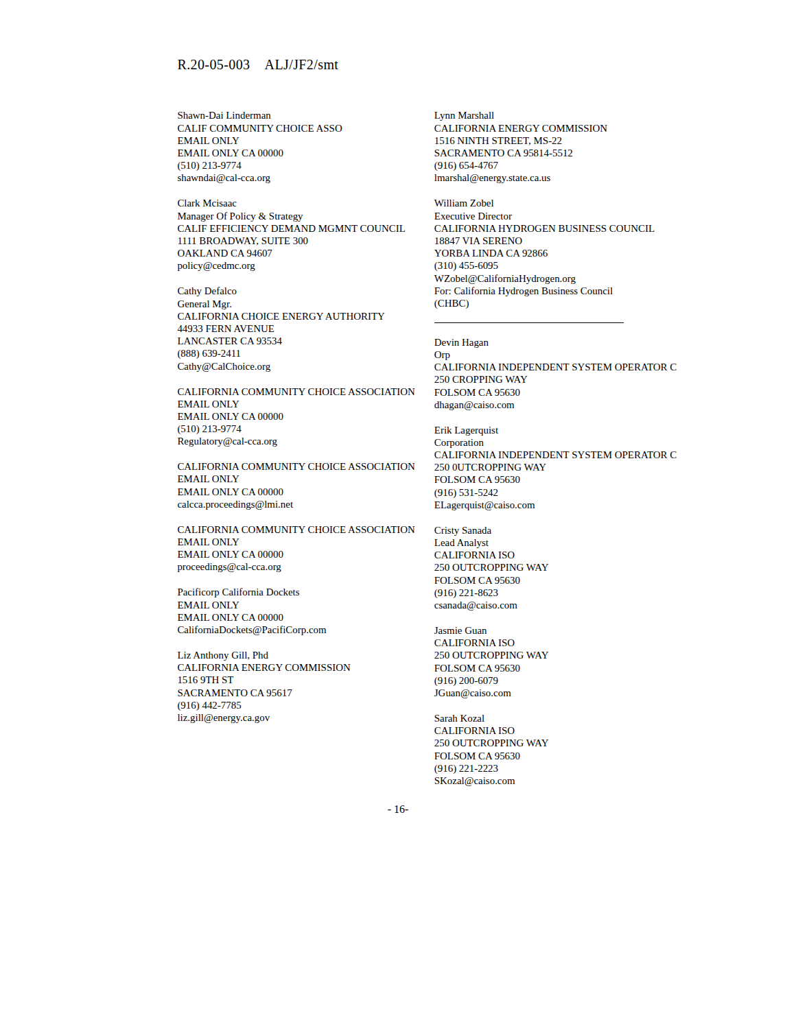R.20-05-003 ALJ/JF2/smt
Shawn-Dai Linderman
CALIF COMMUNITY CHOICE ASSO
EMAIL ONLY
EMAIL ONLY CA 00000
(510) 213-9774
shawndai@cal-cca.org
Clark Mcisaac
Manager Of Policy & Strategy
CALIF EFFICIENCY DEMAND MGMNT COUNCIL
1111 BROADWAY, SUITE 300
OAKLAND CA 94607
policy@cedmc.org
Cathy Defalco
General Mgr.
CALIFORNIA CHOICE ENERGY AUTHORITY
44933 FERN AVENUE
LANCASTER CA 93534
(888) 639-2411
Cathy@CalChoice.org
CALIFORNIA COMMUNITY CHOICE ASSOCIATION
EMAIL ONLY
EMAIL ONLY CA 00000
(510) 213-9774
Regulatory@cal-cca.org
CALIFORNIA COMMUNITY CHOICE ASSOCIATION
EMAIL ONLY
EMAIL ONLY CA 00000
calcca.proceedings@lmi.net
CALIFORNIA COMMUNITY CHOICE ASSOCIATION
EMAIL ONLY
EMAIL ONLY CA 00000
proceedings@cal-cca.org
Pacificorp California Dockets
EMAIL ONLY
EMAIL ONLY CA 00000
CaliforniaDockets@PacifiCorp.com
Liz Anthony Gill, Phd
CALIFORNIA ENERGY COMMISSION
1516 9TH ST
SACRAMENTO CA 95617
(916) 442-7785
liz.gill@energy.ca.gov
Lynn Marshall
CALIFORNIA ENERGY COMMISSION
1516 NINTH STREET, MS-22
SACRAMENTO CA 95814-5512
(916) 654-4767
lmarshal@energy.state.ca.us
William Zobel
Executive Director
CALIFORNIA HYDROGEN BUSINESS COUNCIL
18847 VIA SERENO
YORBA LINDA CA 92866
(310) 455-6095
WZobel@CaliforniaHydrogen.org
For: California Hydrogen Business Council
(CHBC)
Devin Hagan
Orp
CALIFORNIA INDEPENDENT SYSTEM OPERATOR C
250 CROPPING WAY
FOLSOM CA 95630
dhagan@caiso.com
Erik Lagerquist
Corporation
CALIFORNIA INDEPENDENT SYSTEM OPERATOR C
250 0UTCROPPING WAY
FOLSOM CA 95630
(916) 531-5242
ELagerquist@caiso.com
Cristy Sanada
Lead Analyst
CALIFORNIA ISO
250 OUTCROPPING WAY
FOLSOM CA 95630
(916) 221-8623
csanada@caiso.com
Jasmie Guan
CALIFORNIA ISO
250 OUTCROPPING WAY
FOLSOM CA 95630
(916) 200-6079
JGuan@caiso.com
Sarah Kozal
CALIFORNIA ISO
250 OUTCROPPING WAY
FOLSOM CA 95630
(916) 221-2223
SKozal@caiso.com
- 16-